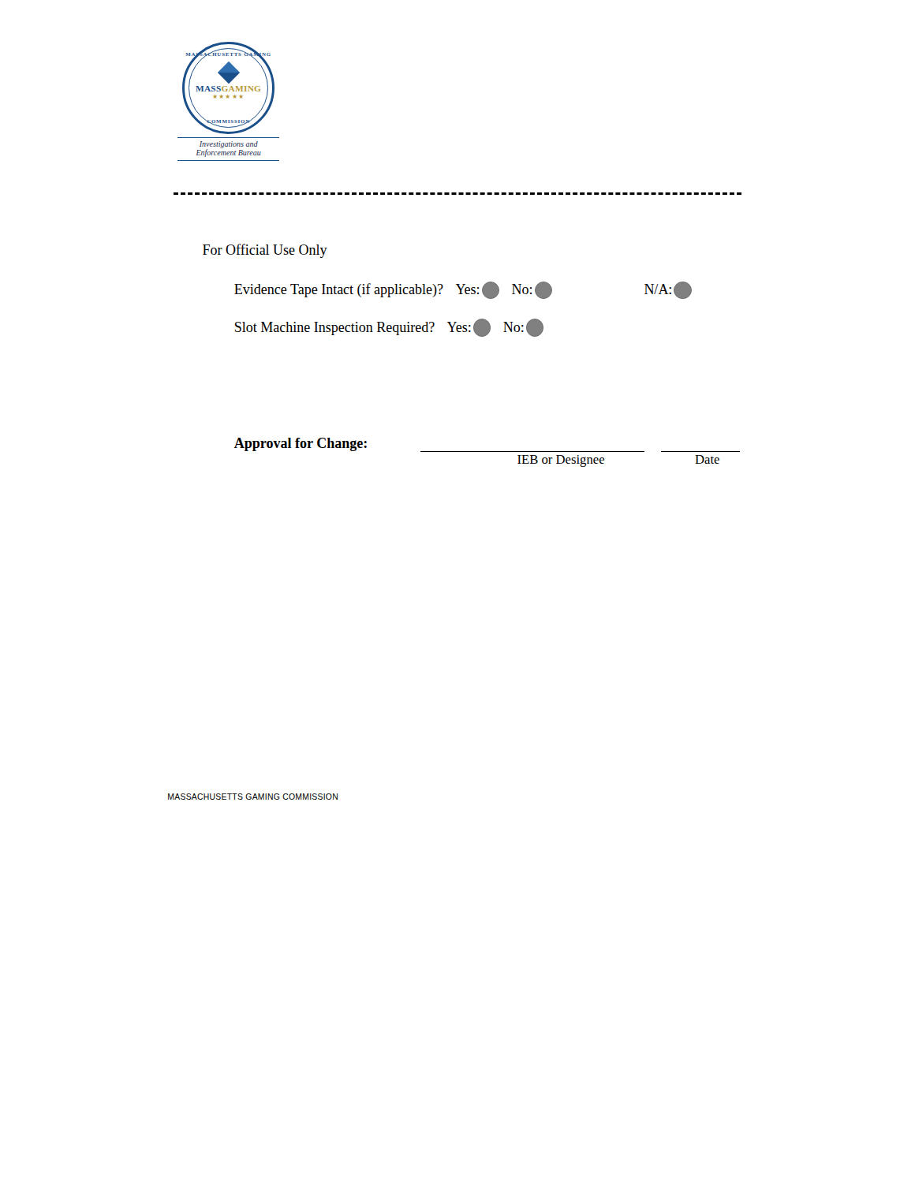MASSACHUSETTS GAMING
MASSGAMING
★★★★★
COMMISSION
Investigations and
Enforcement Bureau
For Official Use Only
Evidence Tape Intact (if applicable)? Yes: No: N/A:
Slot Machine Inspection Required? Yes: No:
Approval for Change:
IEB or Designee
Date
MASSACHUSETTS GAMING COMMISSION